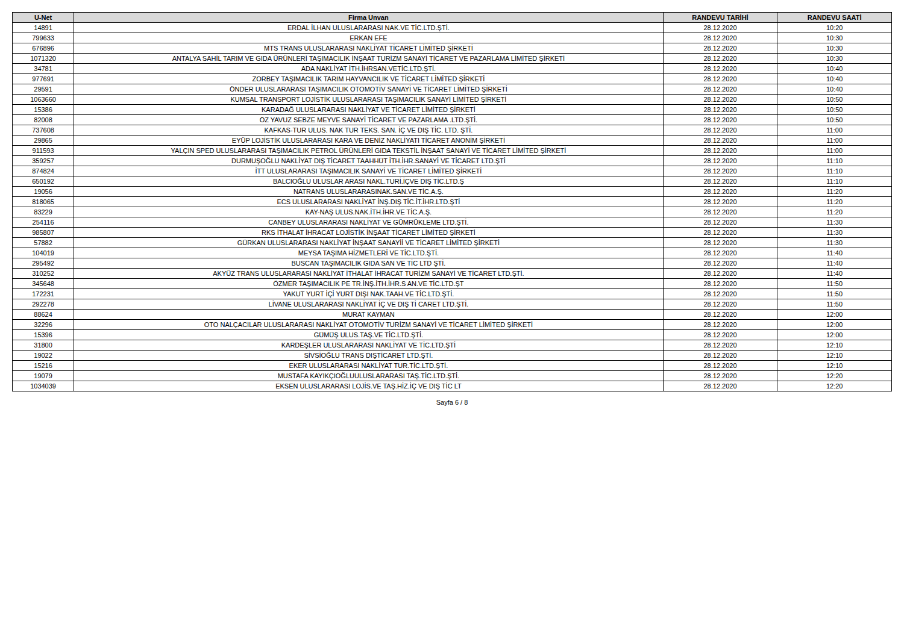| U-Net | Firma Unvan | RANDEVU TARİHİ | RANDEVU SAATİ |
| --- | --- | --- | --- |
| 14891 | ERDAL İLHAN ULUSLARARASI NAK.VE TİC.LTD.ŞTİ. | 28.12.2020 | 10:20 |
| 799633 | ERKAN EFE | 28.12.2020 | 10:30 |
| 676896 | MTS TRANS ULUSLARARASI NAKLİYAT TİCARET LİMİTED ŞİRKETİ | 28.12.2020 | 10:30 |
| 1071320 | ANTALYA SAHİL TARIM VE GIDA ÜRÜNLERİ TAŞIMACILIK İNŞAAT TURİZM SANAYİ TİCARET VE PAZARLAMA LİMİTED ŞİRKETİ | 28.12.2020 | 10:30 |
| 34781 | ADA NAKLİYAT İTH.İHRSAN.VETİC.LTD.ŞTİ. | 28.12.2020 | 10:40 |
| 977691 | ZORBEY TAŞIMACILIK TARIM HAYVANCILIK VE TİCARET LİMİTED ŞİRKETİ | 28.12.2020 | 10:40 |
| 29591 | ÖNDER ULUSLARARASI TAŞIMACILIK OTOMOTİV SANAYİ VE TİCARET LİMİTED ŞİRKETİ | 28.12.2020 | 10:40 |
| 1063660 | KUMSAL TRANSPORT LOJİSTİK ULUSLARARASI TAŞIMACILIK SANAYİ LİMİTED ŞİRKETİ | 28.12.2020 | 10:50 |
| 15386 | KARADAĞ ULUSLARARASI NAKLİYAT VE TİCARET LİMİTED ŞİRKETİ | 28.12.2020 | 10:50 |
| 82008 | ÖZ YAVUZ SEBZE MEYVE SANAYİ TİCARET VE PAZARLAMA .LTD.ŞTİ. | 28.12.2020 | 10:50 |
| 737608 | KAFKAS-TUR ULUS. NAK TUR TEKS. SAN. İÇ VE DIŞ TİC. LTD. ŞTİ. | 28.12.2020 | 11:00 |
| 29865 | EYÜP LOJİSTİK ULUSLARARASI KARA VE DENİZ NAKLİYATI TİCARET ANONİM ŞİRKETİ | 28.12.2020 | 11:00 |
| 911593 | YALÇIN SPED ULUSLARARASI TAŞIMACILIK PETROL ÜRÜNLERİ GIDA TEKSTİL İNŞAAT SANAYİ VE TİCARET LİMİTED ŞİRKETİ | 28.12.2020 | 11:00 |
| 359257 | DURMUŞOĞLU NAKLİYAT DIŞ TİCARET TAAHHÜT İTH.İHR.SANAYİ VE TİCARET LTD.ŞTİ | 28.12.2020 | 11:10 |
| 874824 | İTT ULUSLARARASI TAŞIMACILIK SANAYİ VE TİCARET LİMİTED ŞİRKETİ | 28.12.2020 | 11:10 |
| 650192 | BALCIOĞLU ULUSLAR ARASI NAKL.TURİ.İÇVE DIŞ TİC.LTD.Ş | 28.12.2020 | 11:10 |
| 19056 | NATRANS ULUSLARARASINAK.SAN.VE TİC.A.Ş. | 28.12.2020 | 11:20 |
| 818065 | ECS ULUSLARARASI NAKLİYAT İNŞ.DIŞ TİC.İT.İHR.LTD.ŞTİ | 28.12.2020 | 11:20 |
| 83229 | KAY-NAŞ ULUS.NAK.İTH.İHR.VE TİC.A.Ş. | 28.12.2020 | 11:20 |
| 254116 | CANBEY ULUSLARARASI NAKLİYAT VE GÜMRÜKLEME LTD.ŞTİ. | 28.12.2020 | 11:30 |
| 985807 | RKS İTHALAT İHRACAT LOJİSTİK İNŞAAT TİCARET LİMİTED ŞİRKETİ | 28.12.2020 | 11:30 |
| 57882 | GÜRKAN ULUSLARARASI NAKLİYAT İNŞAAT SANAYİİ VE TİCARET LİMİTED ŞİRKETİ | 28.12.2020 | 11:30 |
| 104019 | MEYSA TAŞIMA HİZMETLERİ VE TİC.LTD.ŞTİ. | 28.12.2020 | 11:40 |
| 295492 | BUSCAN TAŞIMACILIK GIDA SAN VE TİC LTD ŞTİ. | 28.12.2020 | 11:40 |
| 310252 | AKYÜZ TRANS ULUSLARARASI NAKLİYAT İTHALAT İHRACAT TURİZM SANAYİ VE TİCARET LTD.ŞTİ. | 28.12.2020 | 11:40 |
| 345648 | ÖZMER TAŞIMACILIK PE TR.İNŞ.İTH.İHR.S AN.VE TİC.LTD.ŞT | 28.12.2020 | 11:50 |
| 172231 | YAKUT YURT İÇİ YURT DIŞI NAK.TAAH.VE TİC.LTD.ŞTİ. | 28.12.2020 | 11:50 |
| 292278 | LİVANE ULUSLARARASI NAKLİYAT İÇ VE DIŞ Tİ CARET LTD.ŞTİ. | 28.12.2020 | 11:50 |
| 88624 | MURAT KAYMAN | 28.12.2020 | 12:00 |
| 32296 | OTO NALÇACILAR ULUSLARARASI NAKLİYAT OTOMOTİV TURİZM SANAYİ VE TİCARET LİMİTED ŞİRKETİ | 28.12.2020 | 12:00 |
| 15396 | GÜMÜŞ ULUS.TAŞ.VE TİC.LTD.ŞTİ. | 28.12.2020 | 12:00 |
| 31800 | KARDEŞLER ULUSLARARASI NAKLİYAT VE TİC.LTD.ŞTİ | 28.12.2020 | 12:10 |
| 19022 | SİVSİOĞLU TRANS DIŞTİCARET LTD.ŞTİ. | 28.12.2020 | 12:10 |
| 15216 | EKER ULUSLARARASI NAKLİYAT TUR.TİC.LTD.ŞTİ. | 28.12.2020 | 12:10 |
| 19079 | MUSTAFA KAYIKÇIOĞLUULUSLARARASI TAŞ.TİC.LTD.ŞTİ. | 28.12.2020 | 12:20 |
| 1034039 | EKSEN ULUSLARARASI LOJİS.VE TAŞ.HİZ.İÇ VE DIŞ TİC LT | 28.12.2020 | 12:20 |
Sayfa 6 / 8